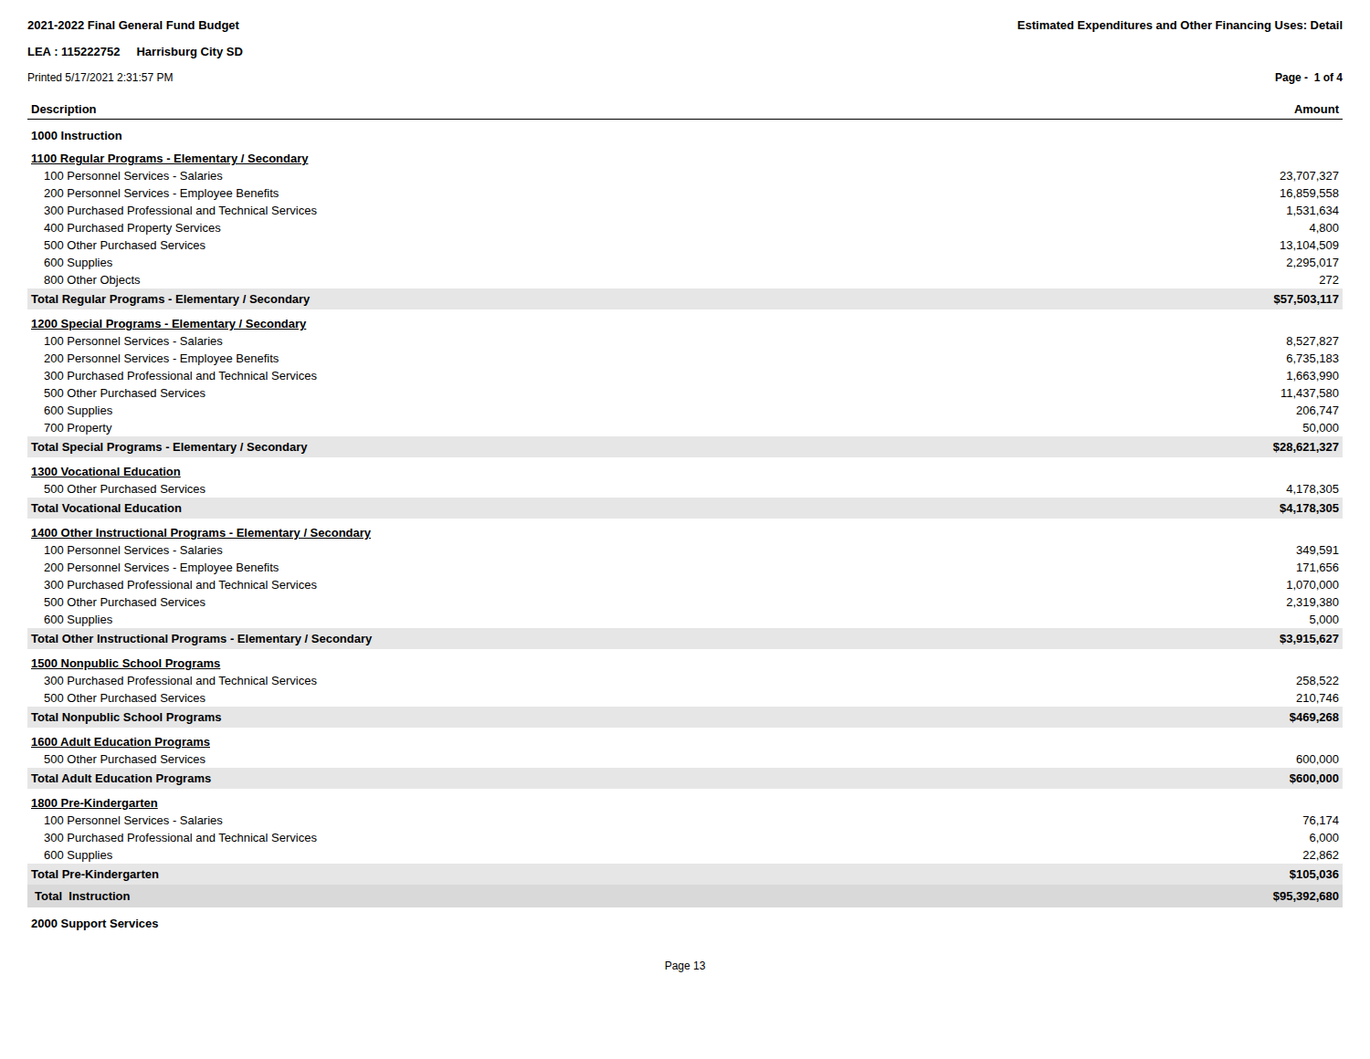2021-2022 Final General Fund Budget
Estimated Expenditures and Other Financing Uses: Detail
LEA : 115222752 Harrisburg City SD
Printed 5/17/2021 2:31:57 PM
Page - 1 of 4
| Description | Amount |
| 1000 Instruction | |
| 1100 Regular Programs - Elementary / Secondary | |
| 100 Personnel Services - Salaries | 23,707,327 |
| 200 Personnel Services - Employee Benefits | 16,859,558 |
| 300 Purchased Professional and Technical Services | 1,531,634 |
| 400 Purchased Property Services | 4,800 |
| 500 Other Purchased Services | 13,104,509 |
| 600 Supplies | 2,295,017 |
| 800 Other Objects | 272 |
| Total Regular Programs - Elementary / Secondary | $57,503,117 |
| 1200 Special Programs - Elementary / Secondary | |
| 100 Personnel Services - Salaries | 8,527,827 |
| 200 Personnel Services - Employee Benefits | 6,735,183 |
| 300 Purchased Professional and Technical Services | 1,663,990 |
| 500 Other Purchased Services | 11,437,580 |
| 600 Supplies | 206,747 |
| 700 Property | 50,000 |
| Total Special Programs - Elementary / Secondary | $28,621,327 |
| 1300 Vocational Education | |
| 500 Other Purchased Services | 4,178,305 |
| Total Vocational Education | $4,178,305 |
| 1400 Other Instructional Programs - Elementary / Secondary | |
| 100 Personnel Services - Salaries | 349,591 |
| 200 Personnel Services - Employee Benefits | 171,656 |
| 300 Purchased Professional and Technical Services | 1,070,000 |
| 500 Other Purchased Services | 2,319,380 |
| 600 Supplies | 5,000 |
| Total Other Instructional Programs - Elementary / Secondary | $3,915,627 |
| 1500 Nonpublic School Programs | |
| 300 Purchased Professional and Technical Services | 258,522 |
| 500 Other Purchased Services | 210,746 |
| Total Nonpublic School Programs | $469,268 |
| 1600 Adult Education Programs | |
| 500 Other Purchased Services | 600,000 |
| Total Adult Education Programs | $600,000 |
| 1800 Pre-Kindergarten | |
| 100 Personnel Services - Salaries | 76,174 |
| 300 Purchased Professional and Technical Services | 6,000 |
| 600 Supplies | 22,862 |
| Total Pre-Kindergarten | $105,036 |
| Total Instruction | $95,392,680 |
| 2000 Support Services | |
Page 13